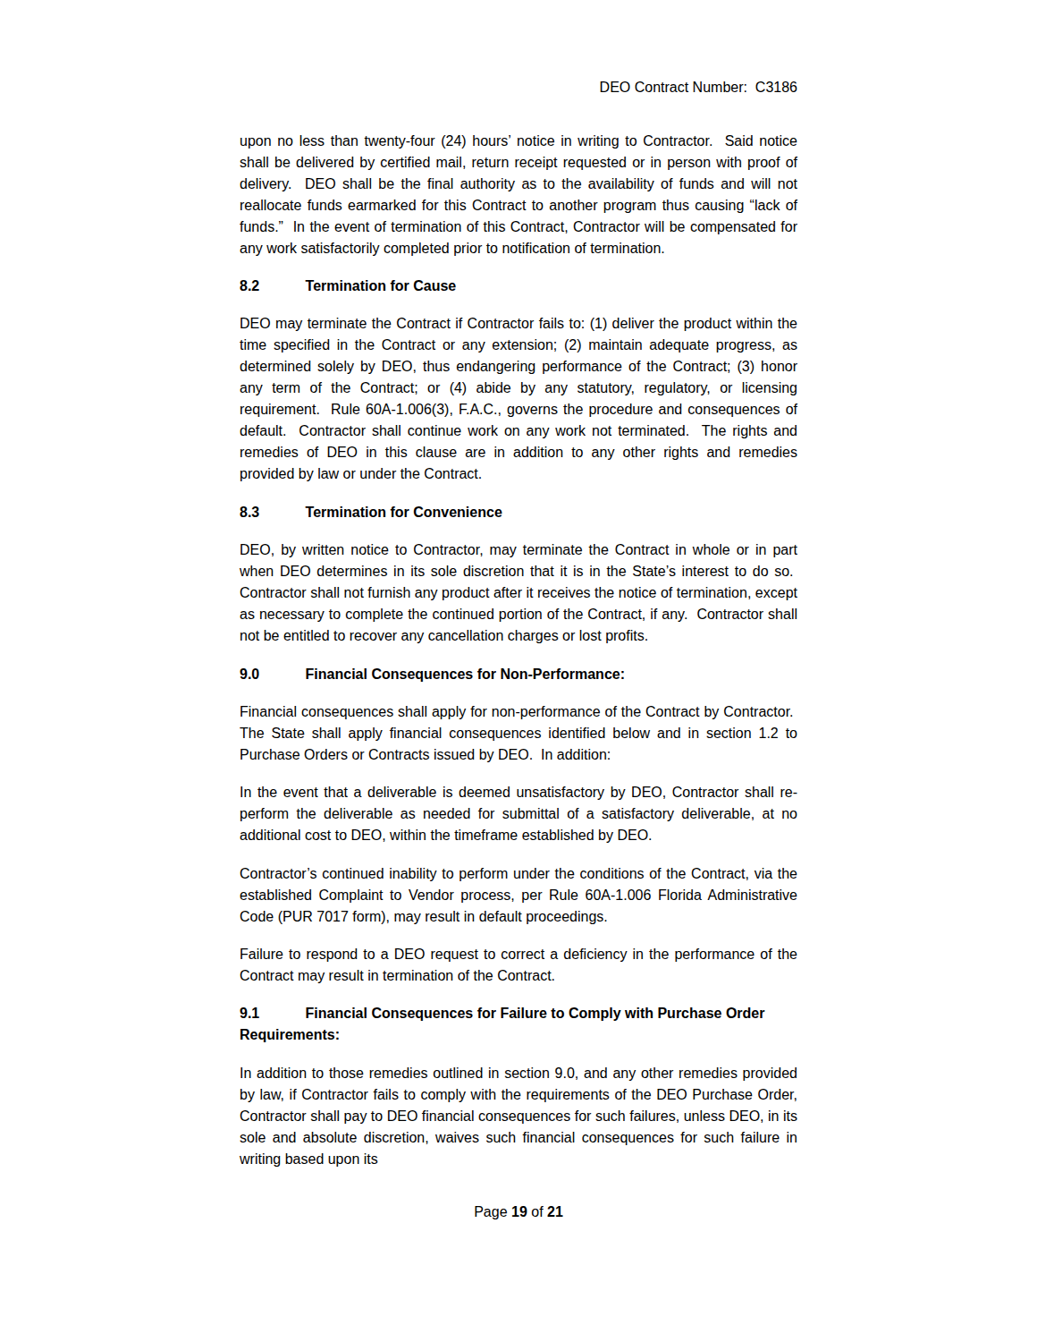DEO Contract Number: C3186
upon no less than twenty-four (24) hours’ notice in writing to Contractor. Said notice shall be delivered by certified mail, return receipt requested or in person with proof of delivery. DEO shall be the final authority as to the availability of funds and will not reallocate funds earmarked for this Contract to another program thus causing “lack of funds.” In the event of termination of this Contract, Contractor will be compensated for any work satisfactorily completed prior to notification of termination.
8.2 Termination for Cause
DEO may terminate the Contract if Contractor fails to: (1) deliver the product within the time specified in the Contract or any extension; (2) maintain adequate progress, as determined solely by DEO, thus endangering performance of the Contract; (3) honor any term of the Contract; or (4) abide by any statutory, regulatory, or licensing requirement. Rule 60A-1.006(3), F.A.C., governs the procedure and consequences of default. Contractor shall continue work on any work not terminated. The rights and remedies of DEO in this clause are in addition to any other rights and remedies provided by law or under the Contract.
8.3 Termination for Convenience
DEO, by written notice to Contractor, may terminate the Contract in whole or in part when DEO determines in its sole discretion that it is in the State’s interest to do so. Contractor shall not furnish any product after it receives the notice of termination, except as necessary to complete the continued portion of the Contract, if any. Contractor shall not be entitled to recover any cancellation charges or lost profits.
9.0 Financial Consequences for Non-Performance:
Financial consequences shall apply for non-performance of the Contract by Contractor. The State shall apply financial consequences identified below and in section 1.2 to Purchase Orders or Contracts issued by DEO. In addition:
In the event that a deliverable is deemed unsatisfactory by DEO, Contractor shall re-perform the deliverable as needed for submittal of a satisfactory deliverable, at no additional cost to DEO, within the timeframe established by DEO.
Contractor’s continued inability to perform under the conditions of the Contract, via the established Complaint to Vendor process, per Rule 60A-1.006 Florida Administrative Code (PUR 7017 form), may result in default proceedings.
Failure to respond to a DEO request to correct a deficiency in the performance of the Contract may result in termination of the Contract.
9.1 Financial Consequences for Failure to Comply with Purchase Order Requirements:
In addition to those remedies outlined in section 9.0, and any other remedies provided by law, if Contractor fails to comply with the requirements of the DEO Purchase Order, Contractor shall pay to DEO financial consequences for such failures, unless DEO, in its sole and absolute discretion, waives such financial consequences for such failure in writing based upon its
Page 19 of 21